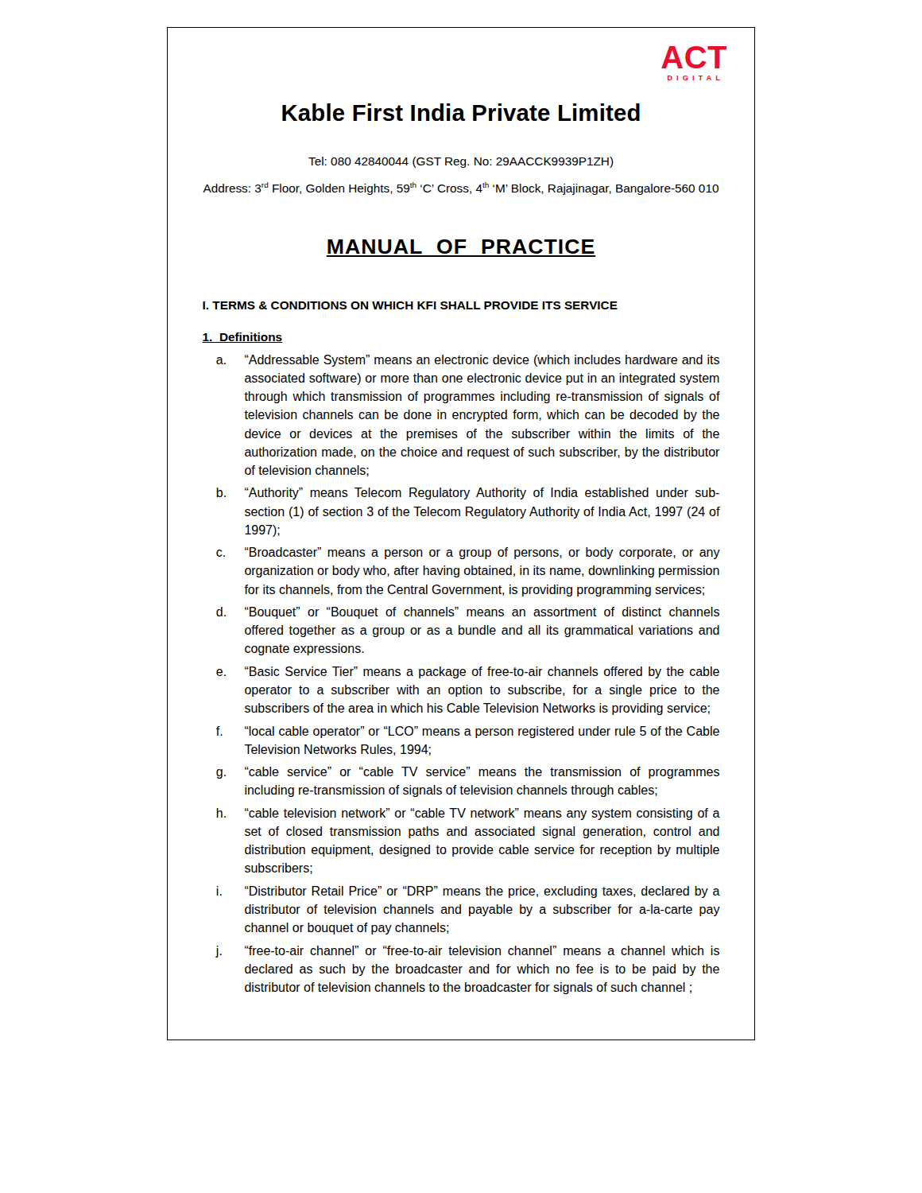ACT
DIGITAL
Kable First India Private Limited
Tel: 080 42840044 (GST Reg. No: 29AACCK9939P1ZH)
Address: 3rd Floor, Golden Heights, 59th ‘C’ Cross, 4th ‘M’ Block, Rajajinagar, Bangalore-560 010
MANUAL OF PRACTICE
I. TERMS & CONDITIONS ON WHICH KFI SHALL PROVIDE ITS SERVICE
1. Definitions
“Addressable System” means an electronic device (which includes hardware and its associated software) or more than one electronic device put in an integrated system through which transmission of programmes including re-transmission of signals of television channels can be done in encrypted form, which can be decoded by the device or devices at the premises of the subscriber within the limits of the authorization made, on the choice and request of such subscriber, by the distributor of television channels;
“Authority” means Telecom Regulatory Authority of India established under sub-section (1) of section 3 of the Telecom Regulatory Authority of India Act, 1997 (24 of 1997);
“Broadcaster” means a person or a group of persons, or body corporate, or any organization or body who, after having obtained, in its name, downlinking permission for its channels, from the Central Government, is providing programming services;
“Bouquet” or “Bouquet of channels” means an assortment of distinct channels offered together as a group or as a bundle and all its grammatical variations and cognate expressions.
“Basic Service Tier” means a package of free-to-air channels offered by the cable operator to a subscriber with an option to subscribe, for a single price to the subscribers of the area in which his Cable Television Networks is providing service;
“local cable operator” or “LCO” means a person registered under rule 5 of the Cable Television Networks Rules, 1994;
“cable service” or “cable TV service” means the transmission of programmes including re-transmission of signals of television channels through cables;
“cable television network” or “cable TV network” means any system consisting of a set of closed transmission paths and associated signal generation, control and distribution equipment, designed to provide cable service for reception by multiple subscribers;
“Distributor Retail Price” or “DRP” means the price, excluding taxes, declared by a distributor of television channels and payable by a subscriber for a-la-carte pay channel or bouquet of pay channels;
“free-to-air channel” or “free-to-air television channel” means a channel which is declared as such by the broadcaster and for which no fee is to be paid by the distributor of television channels to the broadcaster for signals of such channel ;